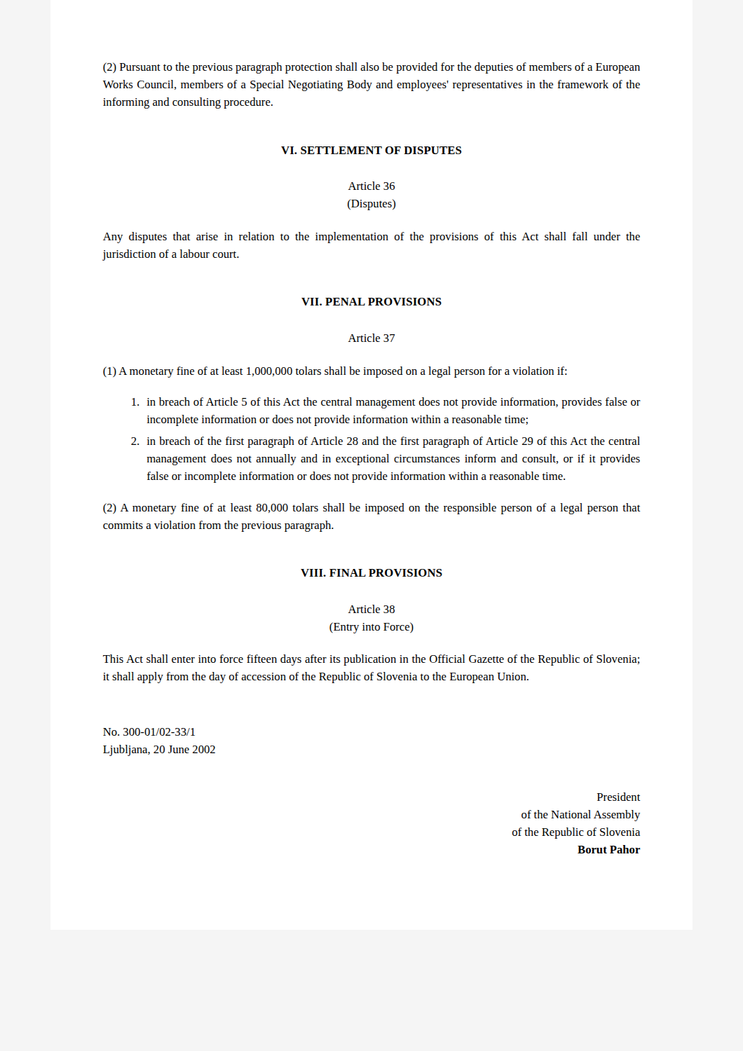(2) Pursuant to the previous paragraph protection shall also be provided for the deputies of members of a European Works Council, members of a Special Negotiating Body and employees' representatives in the framework of the informing and consulting procedure.
VI. SETTLEMENT OF DISPUTES
Article 36 (Disputes)
Any disputes that arise in relation to the implementation of the provisions of this Act shall fall under the jurisdiction of a labour court.
VII. PENAL PROVISIONS
Article 37
(1) A monetary fine of at least 1,000,000 tolars shall be imposed on a legal person for a violation if:
in breach of Article 5 of this Act the central management does not provide information, provides false or incomplete information or does not provide information within a reasonable time;
in breach of the first paragraph of Article 28 and the first paragraph of Article 29 of this Act the central management does not annually and in exceptional circumstances inform and consult, or if it provides false or incomplete information or does not provide information within a reasonable time.
(2) A monetary fine of at least 80,000 tolars shall be imposed on the responsible person of a legal person that commits a violation from the previous paragraph.
VIII. FINAL PROVISIONS
Article 38 (Entry into Force)
This Act shall enter into force fifteen days after its publication in the Official Gazette of the Republic of Slovenia; it shall apply from the day of accession of the Republic of Slovenia to the European Union.
No. 300-01/02-33/1 Ljubljana, 20 June 2002
President of the National Assembly of the Republic of Slovenia Borut Pahor